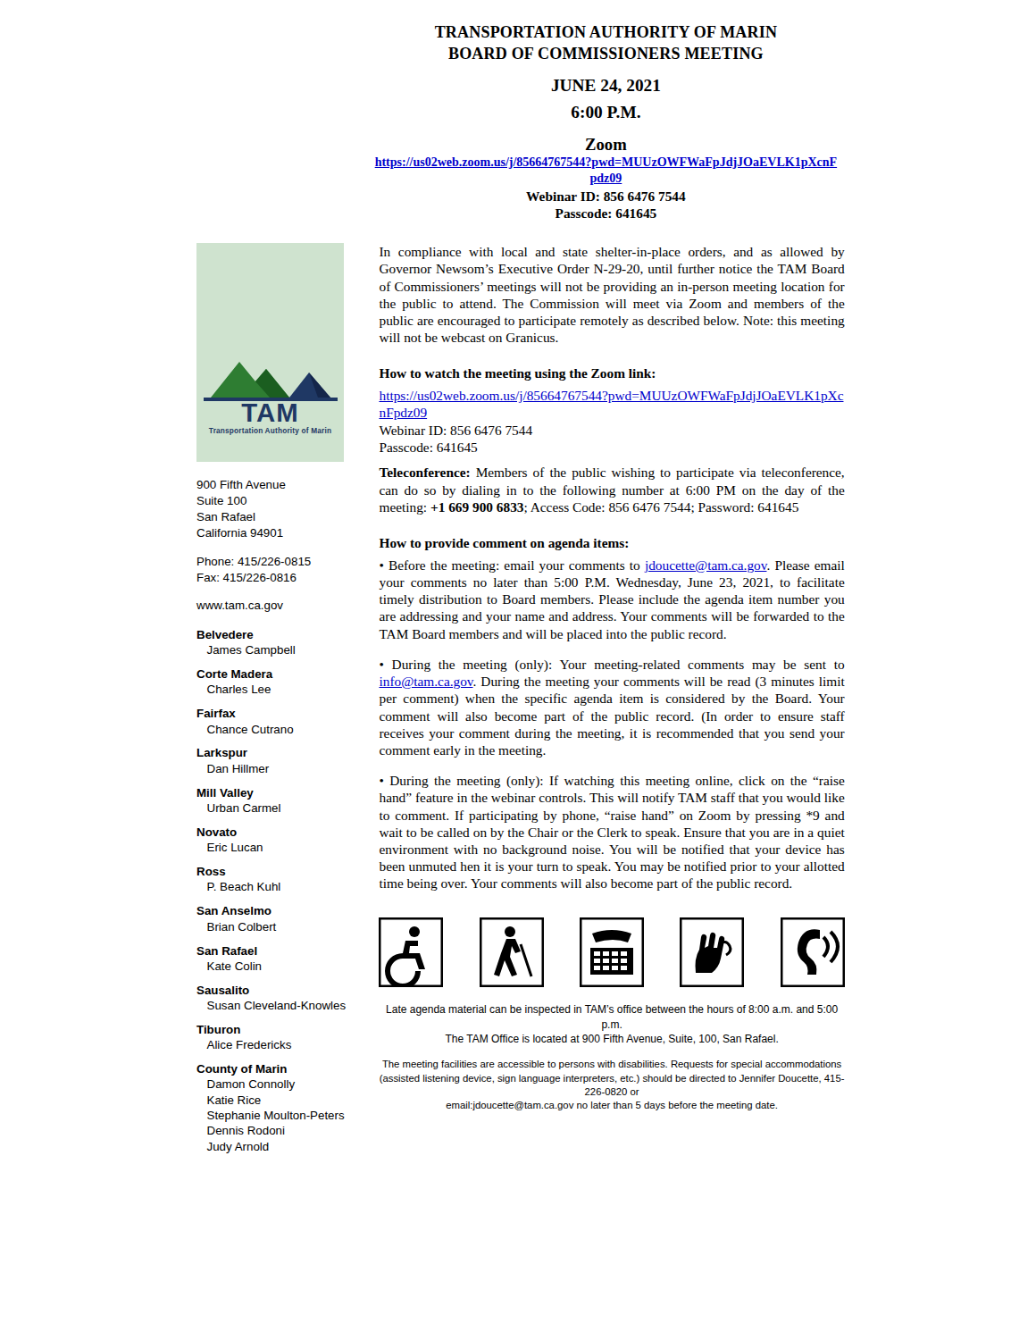TRANSPORTATION AUTHORITY OF MARIN
BOARD OF COMMISSIONERS MEETING
JUNE 24, 2021
6:00 P.M.
Zoom
https://us02web.zoom.us/j/85664767544?pwd=MUUzOWFWaFpJdjJOaEVLK1pXcnFpdz09
Webinar ID: 856 6476 7544
Passcode: 641645
TAM
Transportation Authority of Marin
900 Fifth Avenue
Suite 100
San Rafael
California 94901
Phone: 415/226-0815
Fax: 415/226-0816
www.tam.ca.gov
Belvedere
James Campbell
Corte Madera
Charles Lee
Fairfax
Chance Cutrano
Larkspur
Dan Hillmer
Mill Valley
Urban Carmel
Novato
Eric Lucan
Ross
P. Beach Kuhl
San Anselmo
Brian Colbert
San Rafael
Kate Colin
Sausalito
Susan Cleveland-Knowles
Tiburon
Alice Fredericks
County of Marin
Damon Connolly
Katie Rice
Stephanie Moulton-Peters
Dennis Rodoni
Judy Arnold
In compliance with local and state shelter-in-place orders, and as allowed by Governor Newsom’s Executive Order N-29-20, until further notice the TAM Board of Commissioners’ meetings will not be providing an in-person meeting location for the public to attend. The Commission will meet via Zoom and members of the public are encouraged to participate remotely as described below. Note: this meeting will not be webcast on Granicus.
How to watch the meeting using the Zoom link:
https://us02web.zoom.us/j/85664767544?pwd=MUUzOWFWaFpJdjJOaEVLK1pXcnFpdz09
Webinar ID: 856 6476 7544
Passcode: 641645
Teleconference: Members of the public wishing to participate via teleconference, can do so by dialing in to the following number at 6:00 PM on the day of the meeting: +1 669 900 6833; Access Code: 856 6476 7544; Password: 641645
How to provide comment on agenda items:
• Before the meeting: email your comments to jdoucette@tam.ca.gov. Please email your comments no later than 5:00 P.M. Wednesday, June 23, 2021, to facilitate timely distribution to Board members. Please include the agenda item number you are addressing and your name and address. Your comments will be forwarded to the TAM Board members and will be placed into the public record.
• During the meeting (only): Your meeting-related comments may be sent to info@tam.ca.gov. During the meeting your comments will be read (3 minutes limit per comment) when the specific agenda item is considered by the Board. Your comment will also become part of the public record. (In order to ensure staff receives your comment during the meeting, it is recommended that you send your comment early in the meeting.
• During the meeting (only): If watching this meeting online, click on the “raise hand” feature in the webinar controls. This will notify TAM staff that you would like to comment. If participating by phone, “raise hand” on Zoom by pressing *9 and wait to be called on by the Chair or the Clerk to speak. Ensure that you are in a quiet environment with no background noise. You will be notified that your device has been unmuted hen it is your turn to speak. You may be notified prior to your allotted time being over. Your comments will also become part of the public record.
Late agenda material can be inspected in TAM’s office between the hours of 8:00 a.m. and 5:00 p.m.
The TAM Office is located at 900 Fifth Avenue, Suite, 100, San Rafael.
The meeting facilities are accessible to persons with disabilities. Requests for special accommodations (assisted listening device, sign language interpreters, etc.) should be directed to Jennifer Doucette, 415-226-0820 or
email:jdoucette@tam.ca.gov no later than 5 days before the meeting date.